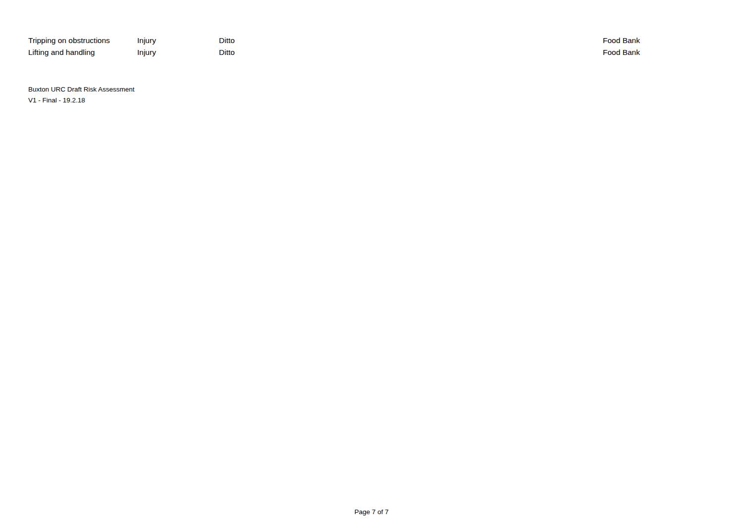| Tripping on obstructions | Injury | Ditto | Food Bank |
| Lifting and handling | Injury | Ditto | Food Bank |
Buxton URC Draft Risk Assessment
V1 - Final - 19.2.18
Page 7 of 7